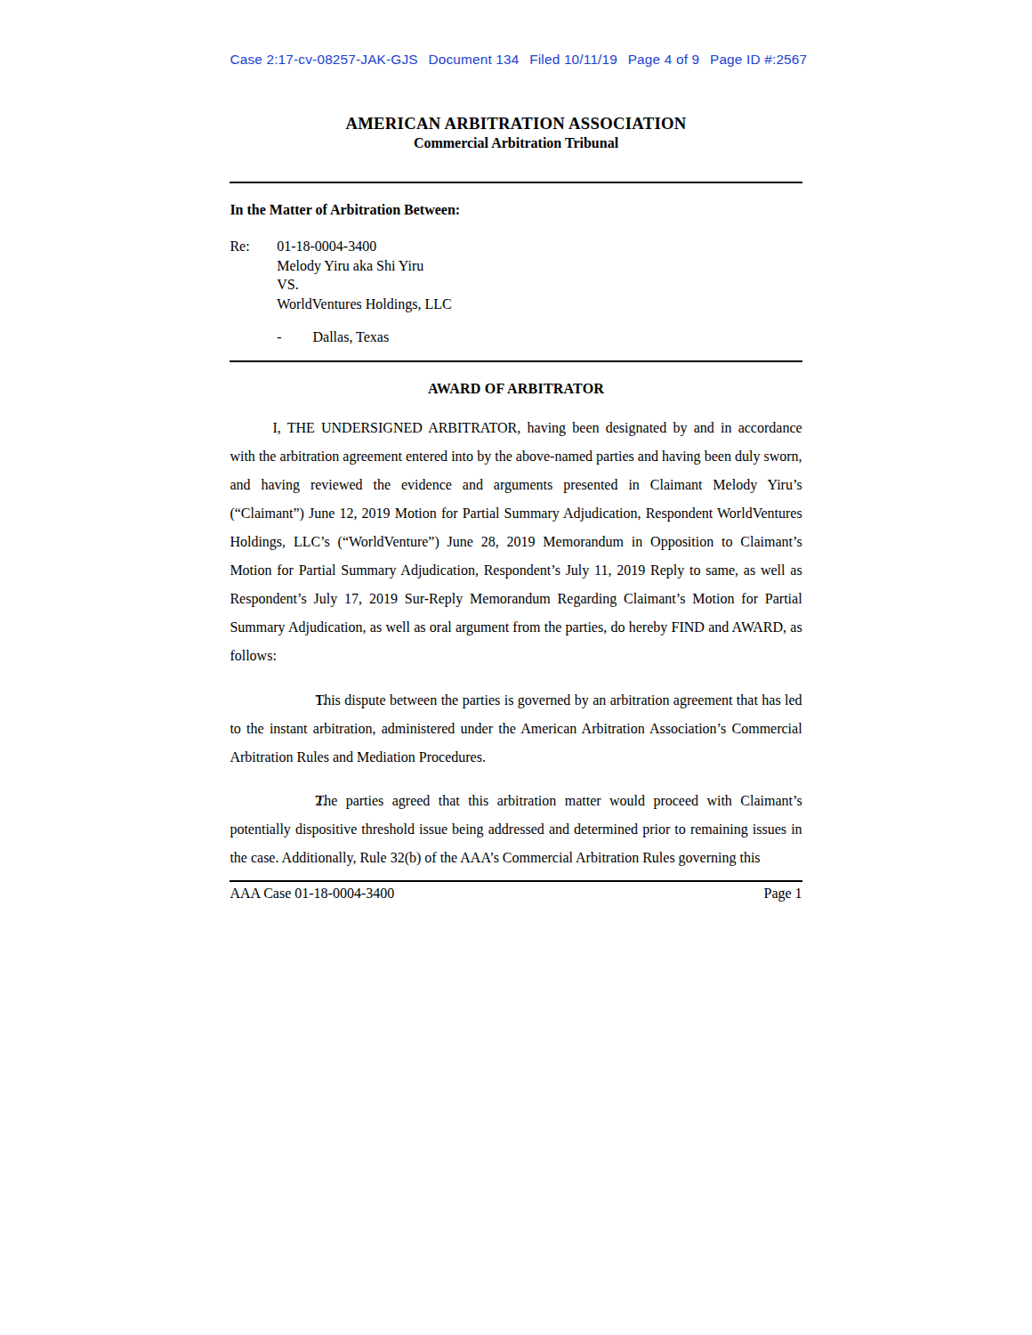Case 2:17-cv-08257-JAK-GJS Document 134 Filed 10/11/19 Page 4 of 9 Page ID #:2567
AMERICAN ARBITRATION ASSOCIATION
Commercial Arbitration Tribunal
In the Matter of Arbitration Between:
| Re: | 01-18-0004-3400 |
| | Melody Yiru aka Shi Yiru |
| | VS. |
| | WorldVentures Holdings, LLC |
-Dallas, Texas
AWARD OF ARBITRATOR
I, THE UNDERSIGNED ARBITRATOR, having been designated by and in accordance with the arbitration agreement entered into by the above-named parties and having been duly sworn, and having reviewed the evidence and arguments presented in Claimant Melody Yiru’s (“Claimant”) June 12, 2019 Motion for Partial Summary Adjudication, Respondent WorldVentures Holdings, LLC’s (“WorldVenture”) June 28, 2019 Memorandum in Opposition to Claimant’s Motion for Partial Summary Adjudication, Respondent’s July 11, 2019 Reply to same, as well as Respondent’s July 17, 2019 Sur-Reply Memorandum Regarding Claimant’s Motion for Partial Summary Adjudication, as well as oral argument from the parties, do hereby FIND and AWARD, as follows:
1. This dispute between the parties is governed by an arbitration agreement that has led to the instant arbitration, administered under the American Arbitration Association’s Commercial Arbitration Rules and Mediation Procedures.
2. The parties agreed that this arbitration matter would proceed with Claimant’s potentially dispositive threshold issue being addressed and determined prior to remaining issues in the case. Additionally, Rule 32(b) of the AAA’s Commercial Arbitration Rules governing this
AAA Case 01-18-0004-3400 Page 1